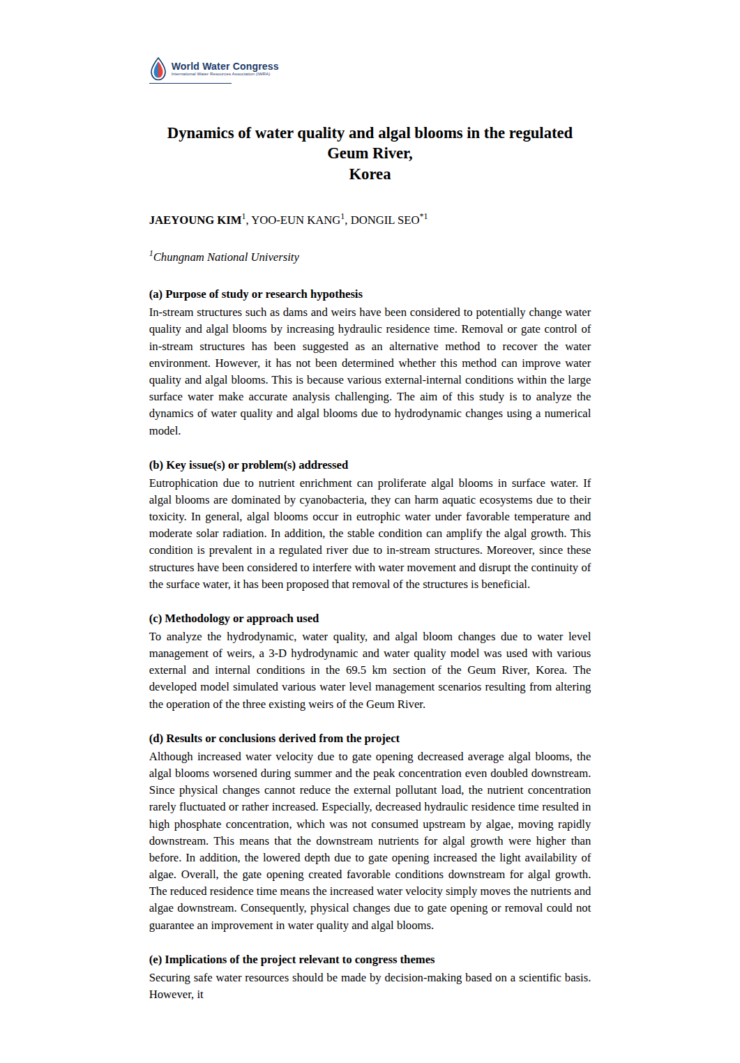World Water Congress
International Water Resources Association (IWRA)
Dynamics of water quality and algal blooms in the regulated Geum River,
Korea
JAEYOUNG KIM1, YOO-EUN KANG1, DONGIL SEO*1
1Chungnam National University
(a) Purpose of study or research hypothesis
In-stream structures such as dams and weirs have been considered to potentially change water quality and algal blooms by increasing hydraulic residence time. Removal or gate control of in-stream structures has been suggested as an alternative method to recover the water environment. However, it has not been determined whether this method can improve water quality and algal blooms. This is because various external-internal conditions within the large surface water make accurate analysis challenging. The aim of this study is to analyze the dynamics of water quality and algal blooms due to hydrodynamic changes using a numerical model.
(b) Key issue(s) or problem(s) addressed
Eutrophication due to nutrient enrichment can proliferate algal blooms in surface water. If algal blooms are dominated by cyanobacteria, they can harm aquatic ecosystems due to their toxicity. In general, algal blooms occur in eutrophic water under favorable temperature and moderate solar radiation. In addition, the stable condition can amplify the algal growth. This condition is prevalent in a regulated river due to in-stream structures. Moreover, since these structures have been considered to interfere with water movement and disrupt the continuity of the surface water, it has been proposed that removal of the structures is beneficial.
(c) Methodology or approach used
To analyze the hydrodynamic, water quality, and algal bloom changes due to water level management of weirs, a 3-D hydrodynamic and water quality model was used with various external and internal conditions in the 69.5 km section of the Geum River, Korea. The developed model simulated various water level management scenarios resulting from altering the operation of the three existing weirs of the Geum River.
(d) Results or conclusions derived from the project
Although increased water velocity due to gate opening decreased average algal blooms, the algal blooms worsened during summer and the peak concentration even doubled downstream. Since physical changes cannot reduce the external pollutant load, the nutrient concentration rarely fluctuated or rather increased. Especially, decreased hydraulic residence time resulted in high phosphate concentration, which was not consumed upstream by algae, moving rapidly downstream. This means that the downstream nutrients for algal growth were higher than before. In addition, the lowered depth due to gate opening increased the light availability of algae. Overall, the gate opening created favorable conditions downstream for algal growth. The reduced residence time means the increased water velocity simply moves the nutrients and algae downstream. Consequently, physical changes due to gate opening or removal could not guarantee an improvement in water quality and algal blooms.
(e) Implications of the project relevant to congress themes
Securing safe water resources should be made by decision-making based on a scientific basis. However, it